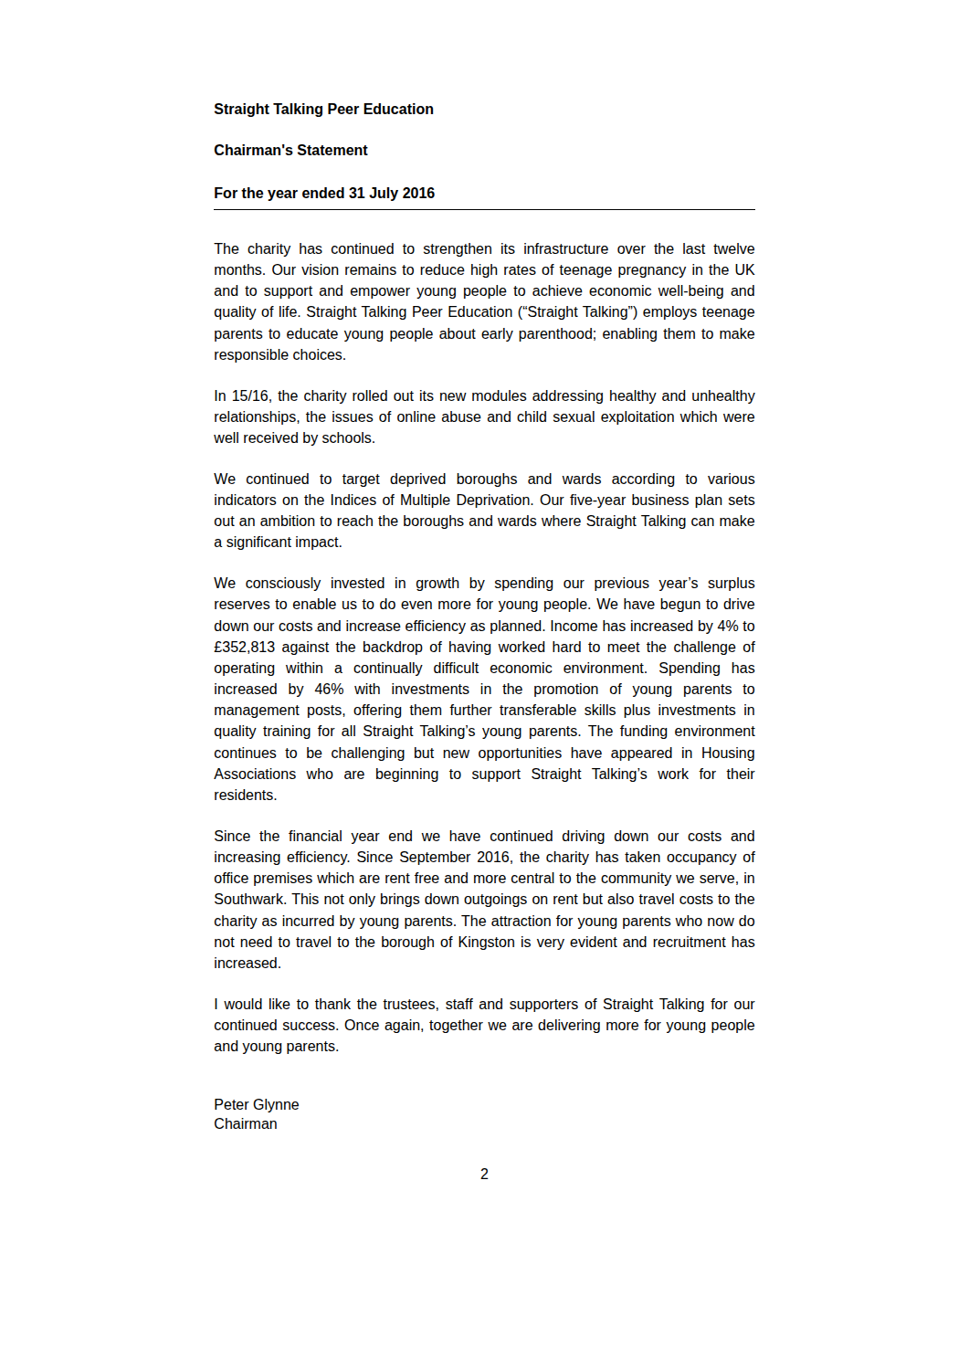Straight Talking Peer Education
Chairman's Statement
For the year ended 31 July 2016
The charity has continued to strengthen its infrastructure over the last twelve months. Our vision remains to reduce high rates of teenage pregnancy in the UK and to support and empower young people to achieve economic well-being and quality of life. Straight Talking Peer Education (“Straight Talking”) employs teenage parents to educate young people about early parenthood; enabling them to make responsible choices.
In 15/16, the charity rolled out its new modules addressing healthy and unhealthy relationships, the issues of online abuse and child sexual exploitation which were well received by schools.
We continued to target deprived boroughs and wards according to various indicators on the Indices of Multiple Deprivation. Our five-year business plan sets out an ambition to reach the boroughs and wards where Straight Talking can make a significant impact.
We consciously invested in growth by spending our previous year’s surplus reserves to enable us to do even more for young people. We have begun to drive down our costs and increase efficiency as planned. Income has increased by 4% to £352,813 against the backdrop of having worked hard to meet the challenge of operating within a continually difficult economic environment. Spending has increased by 46% with investments in the promotion of young parents to management posts, offering them further transferable skills plus investments in quality training for all Straight Talking’s young parents. The funding environment continues to be challenging but new opportunities have appeared in Housing Associations who are beginning to support Straight Talking’s work for their residents.
Since the financial year end we have continued driving down our costs and increasing efficiency. Since September 2016, the charity has taken occupancy of office premises which are rent free and more central to the community we serve, in Southwark. This not only brings down outgoings on rent but also travel costs to the charity as incurred by young parents. The attraction for young parents who now do not need to travel to the borough of Kingston is very evident and recruitment has increased.
I would like to thank the trustees, staff and supporters of Straight Talking for our continued success. Once again, together we are delivering more for young people and young parents.
Peter Glynne
Chairman
2